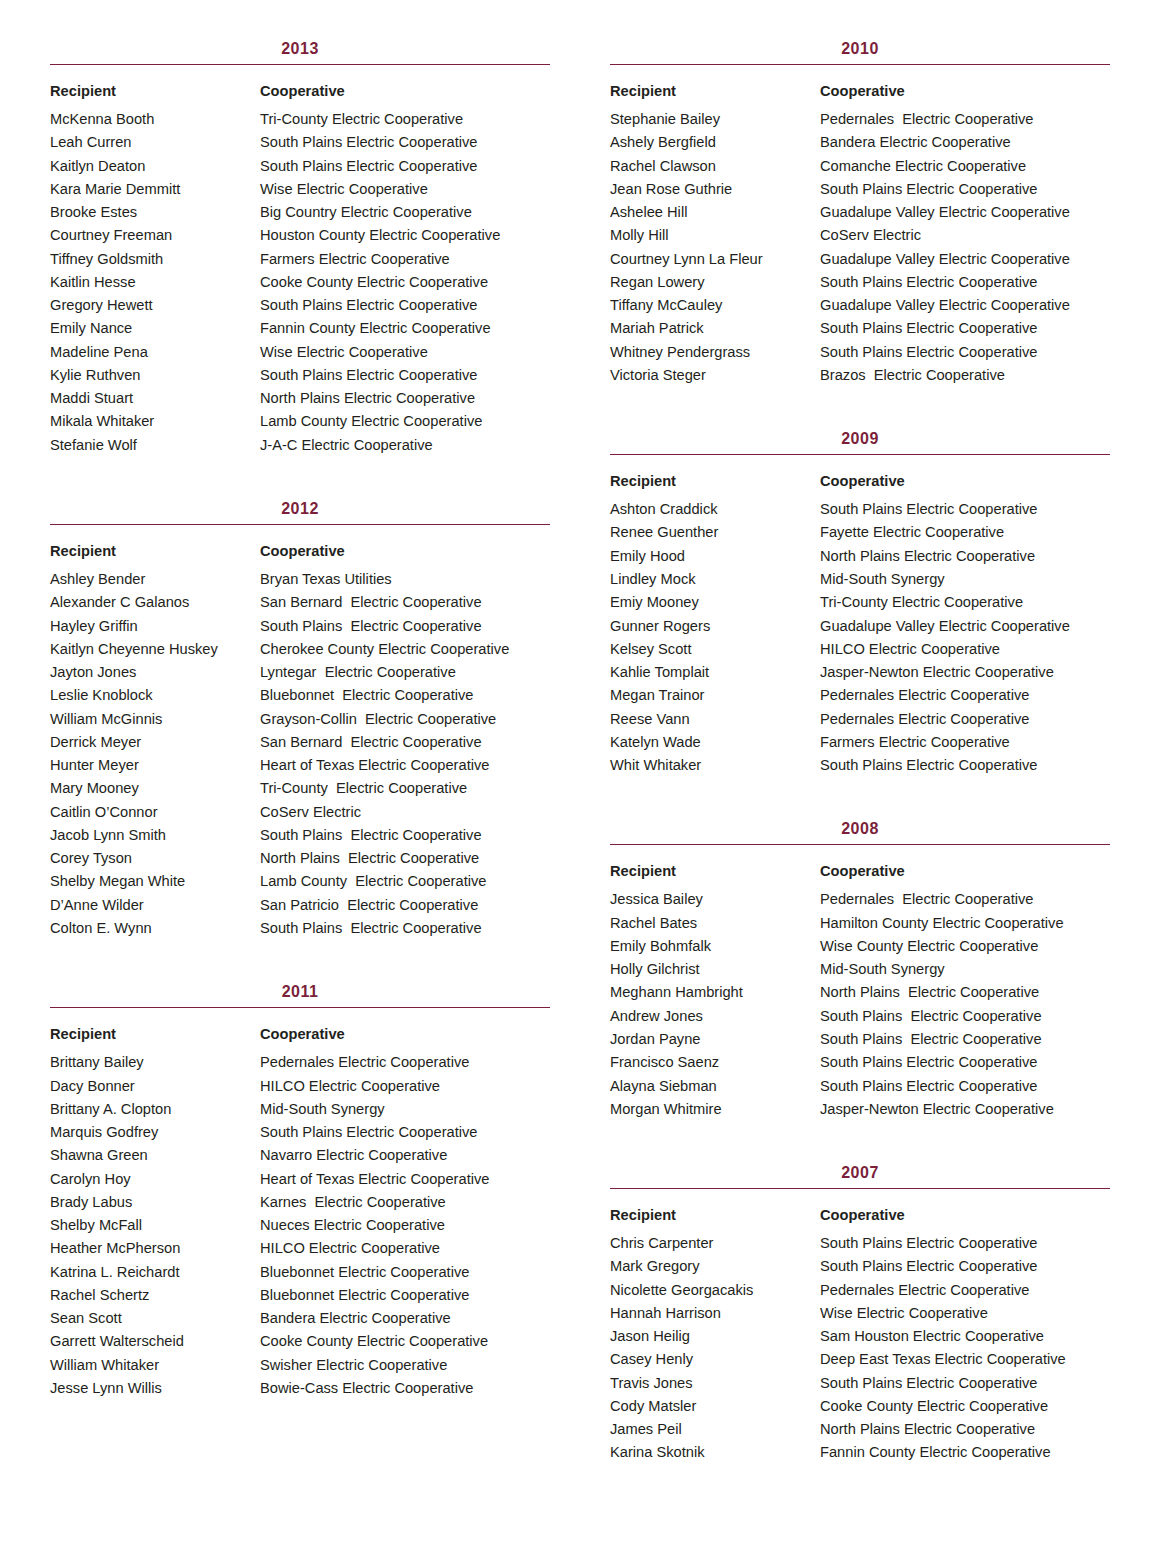2013
| Recipient | Cooperative |
| --- | --- |
| McKenna Booth | Tri-County Electric Cooperative |
| Leah Curren | South Plains Electric Cooperative |
| Kaitlyn Deaton | South Plains Electric Cooperative |
| Kara Marie Demmitt | Wise Electric Cooperative |
| Brooke Estes | Big Country Electric Cooperative |
| Courtney Freeman | Houston County Electric Cooperative |
| Tiffney Goldsmith | Farmers Electric Cooperative |
| Kaitlin Hesse | Cooke County Electric Cooperative |
| Gregory Hewett | South Plains Electric Cooperative |
| Emily Nance | Fannin County Electric Cooperative |
| Madeline Pena | Wise Electric Cooperative |
| Kylie Ruthven | South Plains Electric Cooperative |
| Maddi Stuart | North Plains Electric Cooperative |
| Mikala Whitaker | Lamb County Electric Cooperative |
| Stefanie Wolf | J-A-C Electric Cooperative |
2012
| Recipient | Cooperative |
| --- | --- |
| Ashley Bender | Bryan Texas Utilities |
| Alexander C Galanos | San Bernard Electric Cooperative |
| Hayley Griffin | South Plains Electric Cooperative |
| Kaitlyn Cheyenne Huskey | Cherokee County Electric Cooperative |
| Jayton Jones | Lyntegar Electric Cooperative |
| Leslie Knoblock | Bluebonnet Electric Cooperative |
| William McGinnis | Grayson-Collin Electric Cooperative |
| Derrick Meyer | San Bernard Electric Cooperative |
| Hunter Meyer | Heart of Texas Electric Cooperative |
| Mary Mooney | Tri-County Electric Cooperative |
| Caitlin O’Connor | CoServ Electric |
| Jacob Lynn Smith | South Plains Electric Cooperative |
| Corey Tyson | North Plains Electric Cooperative |
| Shelby Megan White | Lamb County Electric Cooperative |
| D’Anne Wilder | San Patricio Electric Cooperative |
| Colton E. Wynn | South Plains Electric Cooperative |
2011
| Recipient | Cooperative |
| --- | --- |
| Brittany Bailey | Pedernales Electric Cooperative |
| Dacy Bonner | HILCO Electric Cooperative |
| Brittany A. Clopton | Mid-South Synergy |
| Marquis Godfrey | South Plains Electric Cooperative |
| Shawna Green | Navarro Electric Cooperative |
| Carolyn Hoy | Heart of Texas Electric Cooperative |
| Brady Labus | Karnes Electric Cooperative |
| Shelby McFall | Nueces Electric Cooperative |
| Heather McPherson | HILCO Electric Cooperative |
| Katrina L. Reichardt | Bluebonnet Electric Cooperative |
| Rachel Schertz | Bluebonnet Electric Cooperative |
| Sean Scott | Bandera Electric Cooperative |
| Garrett Walterscheid | Cooke County Electric Cooperative |
| William Whitaker | Swisher Electric Cooperative |
| Jesse Lynn Willis | Bowie-Cass Electric Cooperative |
2010
| Recipient | Cooperative |
| --- | --- |
| Stephanie Bailey | Pedernales Electric Cooperative |
| Ashely Bergfield | Bandera Electric Cooperative |
| Rachel Clawson | Comanche Electric Cooperative |
| Jean Rose Guthrie | South Plains Electric Cooperative |
| Ashelee Hill | Guadalupe Valley Electric Cooperative |
| Molly Hill | CoServ Electric |
| Courtney Lynn La Fleur | Guadalupe Valley Electric Cooperative |
| Regan Lowery | South Plains Electric Cooperative |
| Tiffany McCauley | Guadalupe Valley Electric Cooperative |
| Mariah Patrick | South Plains Electric Cooperative |
| Whitney Pendergrass | South Plains Electric Cooperative |
| Victoria Steger | Brazos Electric Cooperative |
2009
| Recipient | Cooperative |
| --- | --- |
| Ashton Craddick | South Plains Electric Cooperative |
| Renee Guenther | Fayette Electric Cooperative |
| Emily Hood | North Plains Electric Cooperative |
| Lindley Mock | Mid-South Synergy |
| Emiy Mooney | Tri-County Electric Cooperative |
| Gunner Rogers | Guadalupe Valley Electric Cooperative |
| Kelsey Scott | HILCO Electric Cooperative |
| Kahlie Tomplait | Jasper-Newton Electric Cooperative |
| Megan Trainor | Pedernales Electric Cooperative |
| Reese Vann | Pedernales Electric Cooperative |
| Katelyn Wade | Farmers Electric Cooperative |
| Whit Whitaker | South Plains Electric Cooperative |
2008
| Recipient | Cooperative |
| --- | --- |
| Jessica Bailey | Pedernales Electric Cooperative |
| Rachel Bates | Hamilton County Electric Cooperative |
| Emily Bohmfalk | Wise County Electric Cooperative |
| Holly Gilchrist | Mid-South Synergy |
| Meghann Hambright | North Plains Electric Cooperative |
| Andrew Jones | South Plains Electric Cooperative |
| Jordan Payne | South Plains Electric Cooperative |
| Francisco Saenz | South Plains Electric Cooperative |
| Alayna Siebman | South Plains Electric Cooperative |
| Morgan Whitmire | Jasper-Newton Electric Cooperative |
2007
| Recipient | Cooperative |
| --- | --- |
| Chris Carpenter | South Plains Electric Cooperative |
| Mark Gregory | South Plains Electric Cooperative |
| Nicolette Georgacakis | Pedernales Electric Cooperative |
| Hannah Harrison | Wise Electric Cooperative |
| Jason Heilig | Sam Houston Electric Cooperative |
| Casey Henly | Deep East Texas Electric Cooperative |
| Travis Jones | South Plains Electric Cooperative |
| Cody Matsler | Cooke County Electric Cooperative |
| James Peil | North Plains Electric Cooperative |
| Karina Skotnik | Fannin County Electric Cooperative |